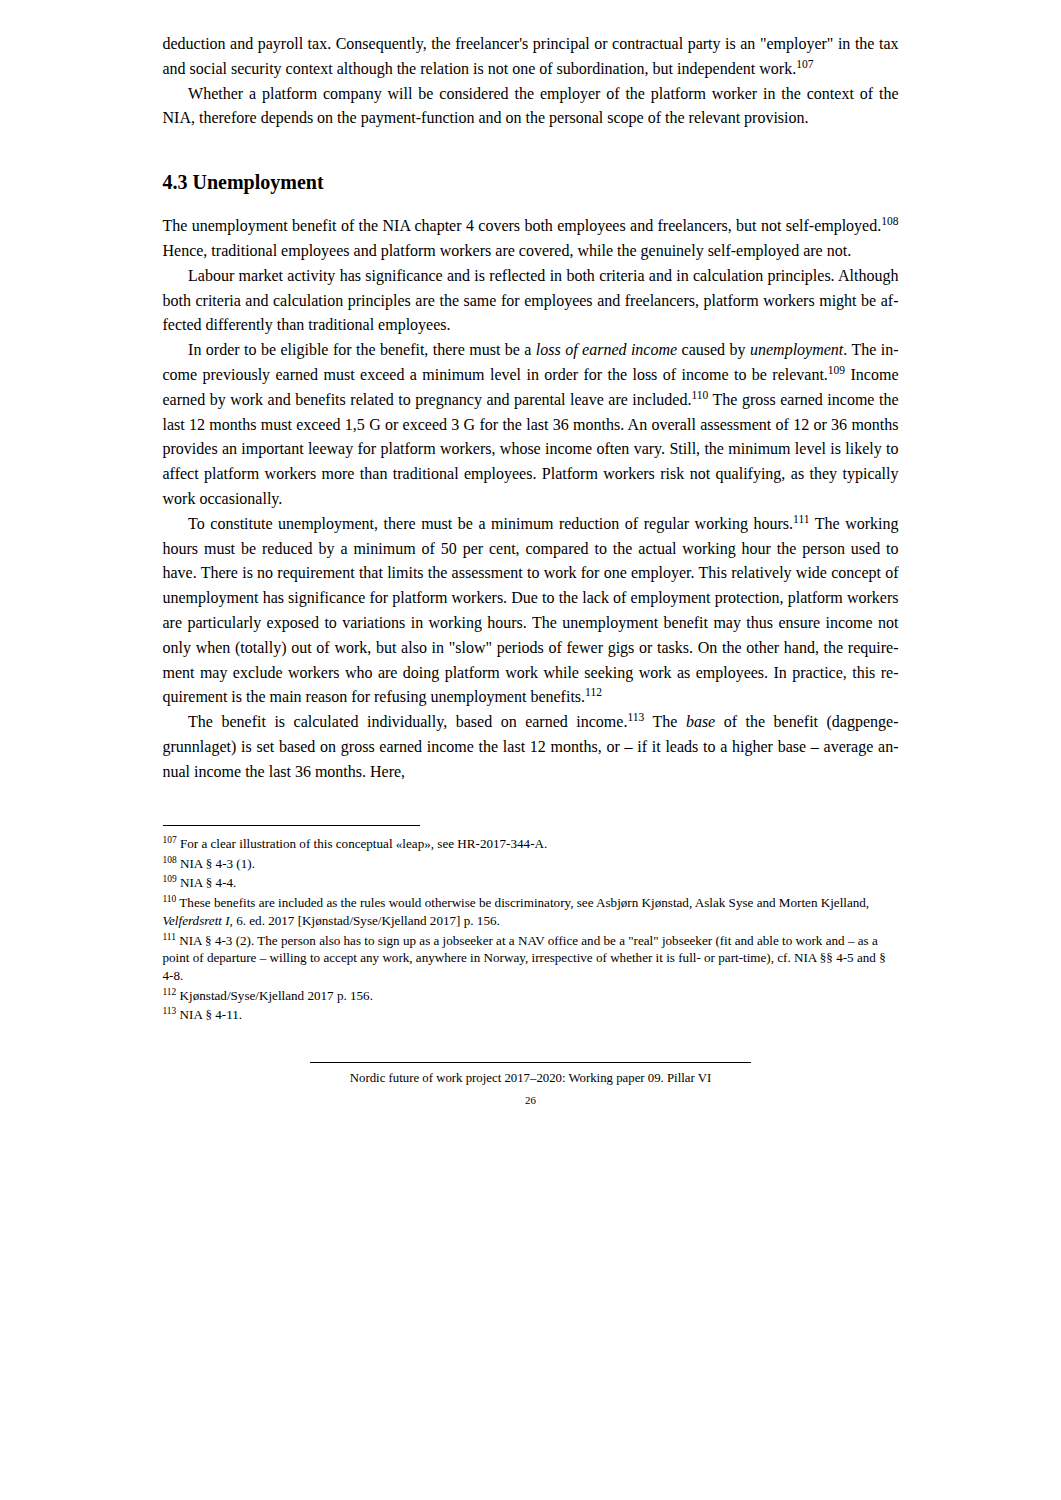deduction and payroll tax. Consequently, the freelancer's principal or contractual party is an "employer" in the tax and social security context although the relation is not one of subordination, but independent work.107
Whether a platform company will be considered the employer of the platform worker in the context of the NIA, therefore depends on the payment-function and on the personal scope of the relevant provision.
4.3 Unemployment
The unemployment benefit of the NIA chapter 4 covers both employees and freelancers, but not self-employed.108 Hence, traditional employees and platform workers are covered, while the genuinely self-employed are not.
Labour market activity has significance and is reflected in both criteria and in calculation principles. Although both criteria and calculation principles are the same for employees and freelancers, platform workers might be affected differently than traditional employees.
In order to be eligible for the benefit, there must be a loss of earned income caused by unemployment. The income previously earned must exceed a minimum level in order for the loss of income to be relevant.109 Income earned by work and benefits related to pregnancy and parental leave are included.110 The gross earned income the last 12 months must exceed 1,5 G or exceed 3 G for the last 36 months. An overall assessment of 12 or 36 months provides an important leeway for platform workers, whose income often vary. Still, the minimum level is likely to affect platform workers more than traditional employees. Platform workers risk not qualifying, as they typically work occasionally.
To constitute unemployment, there must be a minimum reduction of regular working hours.111 The working hours must be reduced by a minimum of 50 per cent, compared to the actual working hour the person used to have. There is no requirement that limits the assessment to work for one employer. This relatively wide concept of unemployment has significance for platform workers. Due to the lack of employment protection, platform workers are particularly exposed to variations in working hours. The unemployment benefit may thus ensure income not only when (totally) out of work, but also in "slow" periods of fewer gigs or tasks. On the other hand, the requirement may exclude workers who are doing platform work while seeking work as employees. In practice, this requirement is the main reason for refusing unemployment benefits.112
The benefit is calculated individually, based on earned income.113 The base of the benefit (dagpengegrunnlaget) is set based on gross earned income the last 12 months, or – if it leads to a higher base – average annual income the last 36 months. Here,
107 For a clear illustration of this conceptual «leap», see HR-2017-344-A.
108 NIA § 4-3 (1).
109 NIA § 4-4.
110 These benefits are included as the rules would otherwise be discriminatory, see Asbjørn Kjønstad, Aslak Syse and Morten Kjelland, Velferdsrett I, 6. ed. 2017 [Kjønstad/Syse/Kjelland 2017] p. 156.
111 NIA § 4-3 (2). The person also has to sign up as a jobseeker at a NAV office and be a "real" jobseeker (fit and able to work and – as a point of departure – willing to accept any work, anywhere in Norway, irrespective of whether it is full- or part-time), cf. NIA §§ 4-5 and § 4-8.
112 Kjønstad/Syse/Kjelland 2017 p. 156.
113 NIA § 4-11.
Nordic future of work project 2017–2020: Working paper 09. Pillar VI
26